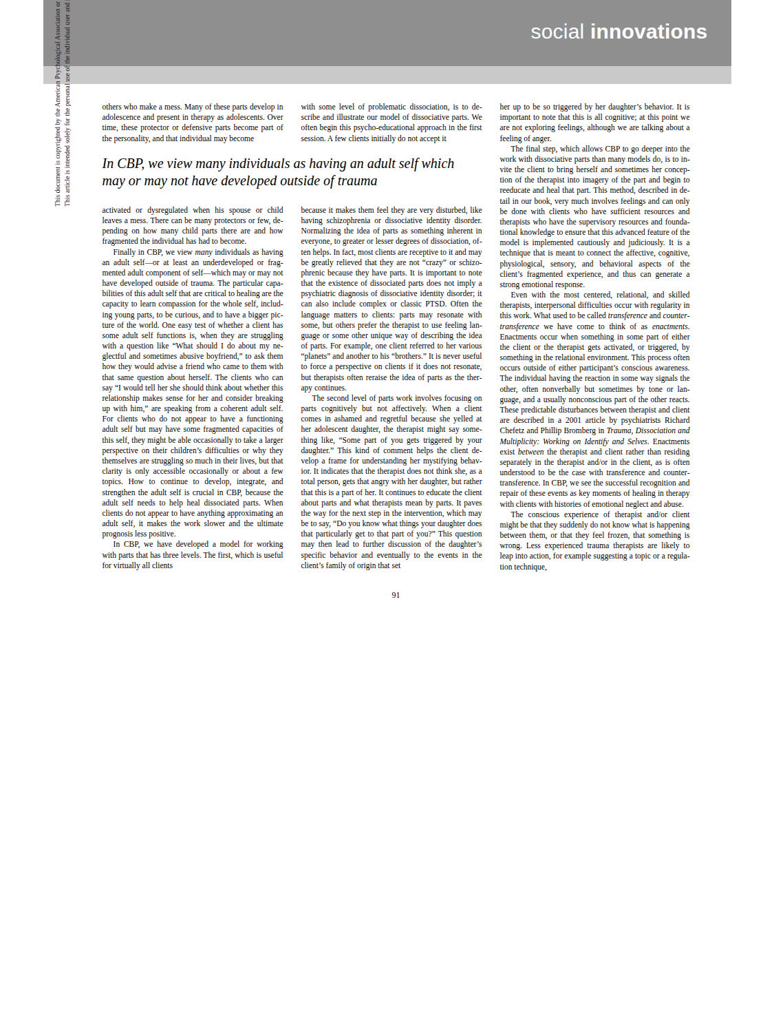social innovations
This document is copyrighted by the American Psychological Association or one of its allied publishers.
This article is intended solely for the personal use of the individual user and is not to be disseminated broadly.
others who make a mess. Many of these parts develop in adolescence and present in therapy as adolescents. Over time, these protector or defensive parts become part of the personality, and that individual may become
with some level of problematic dissociation, is to describe and illustrate our model of dissociative parts. We often begin this psycho-educational approach in the first session. A few clients initially do not accept it
In CBP, we view many individuals as having an adult self which may or may not have developed outside of trauma
activated or dysregulated when his spouse or child leaves a mess. There can be many protectors or few, depending on how many child parts there are and how fragmented the individual has had to become.
Finally in CBP, we view many individuals as having an adult self—or at least an underdeveloped or fragmented adult component of self—which may or may not have developed outside of trauma. The particular capabilities of this adult self that are critical to healing are the capacity to learn compassion for the whole self, including young parts, to be curious, and to have a bigger picture of the world. One easy test of whether a client has some adult self functions is, when they are struggling with a question like “What should I do about my neglectful and sometimes abusive boyfriend,” to ask them how they would advise a friend who came to them with that same question about herself. The clients who can say “I would tell her she should think about whether this relationship makes sense for her and consider breaking up with him,” are speaking from a coherent adult self. For clients who do not appear to have a functioning adult self but may have some fragmented capacities of this self, they might be able occasionally to take a larger perspective on their children’s difficulties or why they themselves are struggling so much in their lives, but that clarity is only accessible occasionally or about a few topics. How to continue to develop, integrate, and strengthen the adult self is crucial in CBP, because the adult self needs to help heal dissociated parts. When clients do not appear to have anything approximating an adult self, it makes the work slower and the ultimate prognosis less positive.
In CBP, we have developed a model for working with parts that has three levels. The first, which is useful for virtually all clients
because it makes them feel they are very disturbed, like having schizophrenia or dissociative identity disorder. Normalizing the idea of parts as something inherent in everyone, to greater or lesser degrees of dissociation, often helps. In fact, most clients are receptive to it and may be greatly relieved that they are not “crazy” or schizophrenic because they have parts. It is important to note that the existence of dissociated parts does not imply a psychiatric diagnosis of dissociative identity disorder; it can also include complex or classic PTSD. Often the language matters to clients: parts may resonate with some, but others prefer the therapist to use feeling language or some other unique way of describing the idea of parts. For example, one client referred to her various “planets” and another to his “brothers.” It is never useful to force a perspective on clients if it does not resonate, but therapists often reraise the idea of parts as the therapy continues.
The second level of parts work involves focusing on parts cognitively but not affectively. When a client comes in ashamed and regretful because she yelled at her adolescent daughter, the therapist might say something like, “Some part of you gets triggered by your daughter.” This kind of comment helps the client develop a frame for understanding her mystifying behavior. It indicates that the therapist does not think she, as a total person, gets that angry with her daughter, but rather that this is a part of her. It continues to educate the client about parts and what therapists mean by parts. It paves the way for the next step in the intervention, which may be to say, “Do you know what things your daughter does that particularly get to that part of you?” This question may then lead to further discussion of the daughter’s specific behavior and eventually to the events in the client’s family of origin that set
her up to be so triggered by her daughter’s behavior. It is important to note that this is all cognitive; at this point we are not exploring feelings, although we are talking about a feeling of anger.
The final step, which allows CBP to go deeper into the work with dissociative parts than many models do, is to invite the client to bring herself and sometimes her conception of the therapist into imagery of the part and begin to reeducate and heal that part. This method, described in detail in our book, very much involves feelings and can only be done with clients who have sufficient resources and therapists who have the supervisory resources and foundational knowledge to ensure that this advanced feature of the model is implemented cautiously and judiciously. It is a technique that is meant to connect the affective, cognitive, physiological, sensory, and behavioral aspects of the client’s fragmented experience, and thus can generate a strong emotional response.
Even with the most centered, relational, and skilled therapists, interpersonal difficulties occur with regularity in this work. What used to be called transference and countertransference we have come to think of as enactments. Enactments occur when something in some part of either the client or the therapist gets activated, or triggered, by something in the relational environment. This process often occurs outside of either participant’s conscious awareness. The individual having the reaction in some way signals the other, often nonverbally but sometimes by tone or language, and a usually nonconscious part of the other reacts. These predictable disturbances between therapist and client are described in a 2001 article by psychiatrists Richard Chefetz and Phillip Bromberg in Trauma, Dissociation and Multiplicity: Working on Identify and Selves. Enactments exist between the therapist and client rather than residing separately in the therapist and/or in the client, as is often understood to be the case with transference and countertransference. In CBP, we see the successful recognition and repair of these events as key moments of healing in therapy with clients with histories of emotional neglect and abuse.
The conscious experience of therapist and/or client might be that they suddenly do not know what is happening between them, or that they feel frozen, that something is wrong. Less experienced trauma therapists are likely to leap into action, for example suggesting a topic or a regulation technique,
91